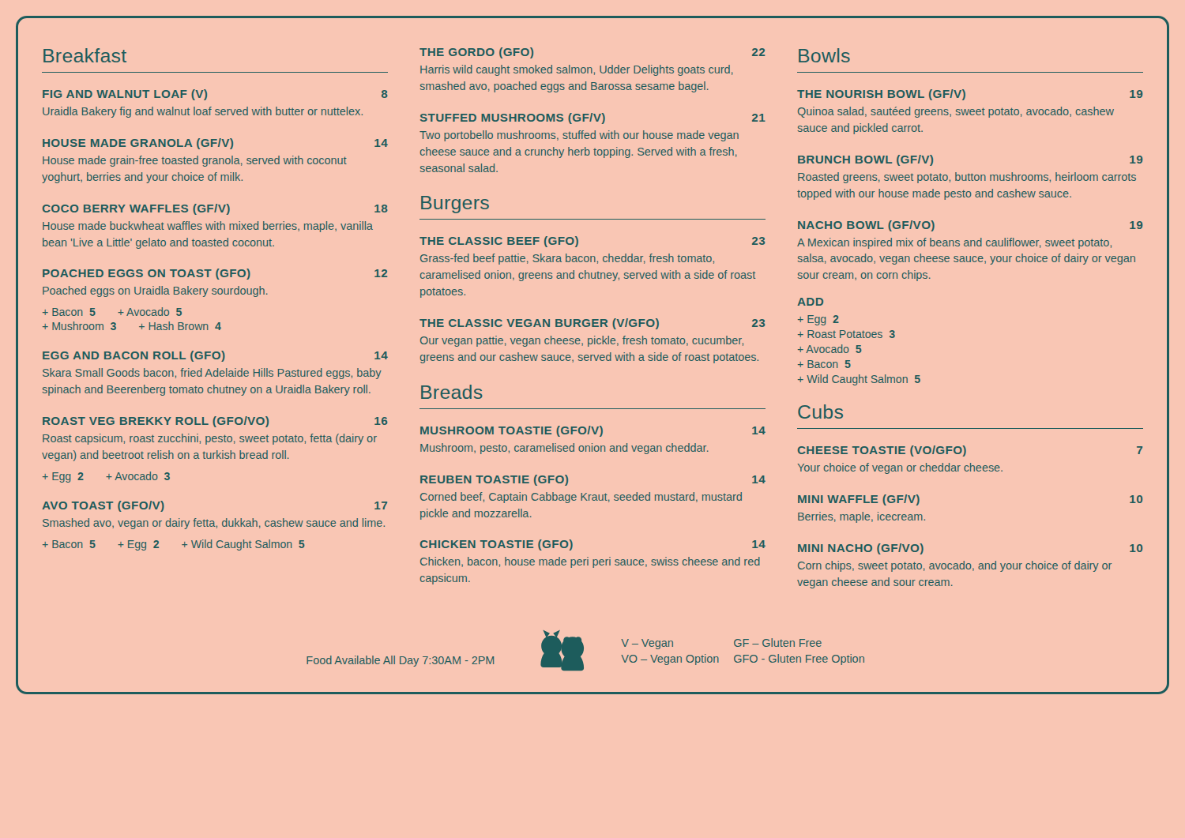Breakfast
Fig and Walnut Loaf (V) 8
Uraidla Bakery fig and walnut loaf served with butter or nuttelex.
House Made Granola (GF/V) 14
House made grain-free toasted granola, served with coconut yoghurt, berries and your choice of milk.
Coco Berry Waffles (GF/V) 18
House made buckwheat waffles with mixed berries, maple, vanilla bean 'Live a Little' gelato and toasted coconut.
Poached Eggs on Toast (GFO) 12
Poached eggs on Uraidla Bakery sourdough.
+ Bacon 5 + Avocado 5
+ Mushroom 3 + Hash Brown 4
Egg and Bacon Roll (GFO) 14
Skara Small Goods bacon, fried Adelaide Hills Pastured eggs, baby spinach and Beerenberg tomato chutney on a Uraidla Bakery roll.
Roast Veg Brekky Roll (GFO/VO) 16
Roast capsicum, roast zucchini, pesto, sweet potato, fetta (dairy or vegan) and beetroot relish on a turkish bread roll.
+ Egg 2 + Avocado 3
Avo Toast (GFO/V) 17
Smashed avo, vegan or dairy fetta, dukkah, cashew sauce and lime.
+ Bacon 5 + Egg 2 + Wild Caught Salmon 5
The Gordo (GFO) 22
Harris wild caught smoked salmon, Udder Delights goats curd, smashed avo, poached eggs and Barossa sesame bagel.
Stuffed Mushrooms (GF/V) 21
Two portobello mushrooms, stuffed with our house made vegan cheese sauce and a crunchy herb topping. Served with a fresh, seasonal salad.
Burgers
The Classic Beef (GFO) 23
Grass-fed beef pattie, Skara bacon, cheddar, fresh tomato, caramelised onion, greens and chutney, served with a side of roast potatoes.
The Classic Vegan Burger (V/GFO) 23
Our vegan pattie, vegan cheese, pickle, fresh tomato, cucumber, greens and our cashew sauce, served with a side of roast potatoes.
Breads
Mushroom Toastie (GFO/V) 14
Mushroom, pesto, caramelised onion and vegan cheddar.
Reuben Toastie (GFO) 14
Corned beef, Captain Cabbage Kraut, seeded mustard, mustard pickle and mozzarella.
Chicken Toastie (GFO) 14
Chicken, bacon, house made peri peri sauce, swiss cheese and red capsicum.
Bowls
The Nourish Bowl (GF/V) 19
Quinoa salad, sautéed greens, sweet potato, avocado, cashew sauce and pickled carrot.
Brunch Bowl (GF/V) 19
Roasted greens, sweet potato, button mushrooms, heirloom carrots topped with our house made pesto and cashew sauce.
Nacho Bowl (GF/VO) 19
A Mexican inspired mix of beans and cauliflower, sweet potato, salsa, avocado, vegan cheese sauce, your choice of dairy or vegan sour cream, on corn chips.
Add
+ Egg 2
+ Roast Potatoes 3
+ Avocado 5
+ Bacon 5
+ Wild Caught Salmon 5
Cubs
Cheese Toastie (VO/GFO) 7
Your choice of vegan or cheddar cheese.
Mini Waffle (GF/V) 10
Berries, maple, icecream.
Mini Nacho (GF/VO) 10
Corn chips, sweet potato, avocado, and your choice of dairy or vegan cheese and sour cream.
Food Available All Day 7:30AM - 2PM
| V – Vegan | GF – Gluten Free |
| VO – Vegan Option | GFO - Gluten Free Option |